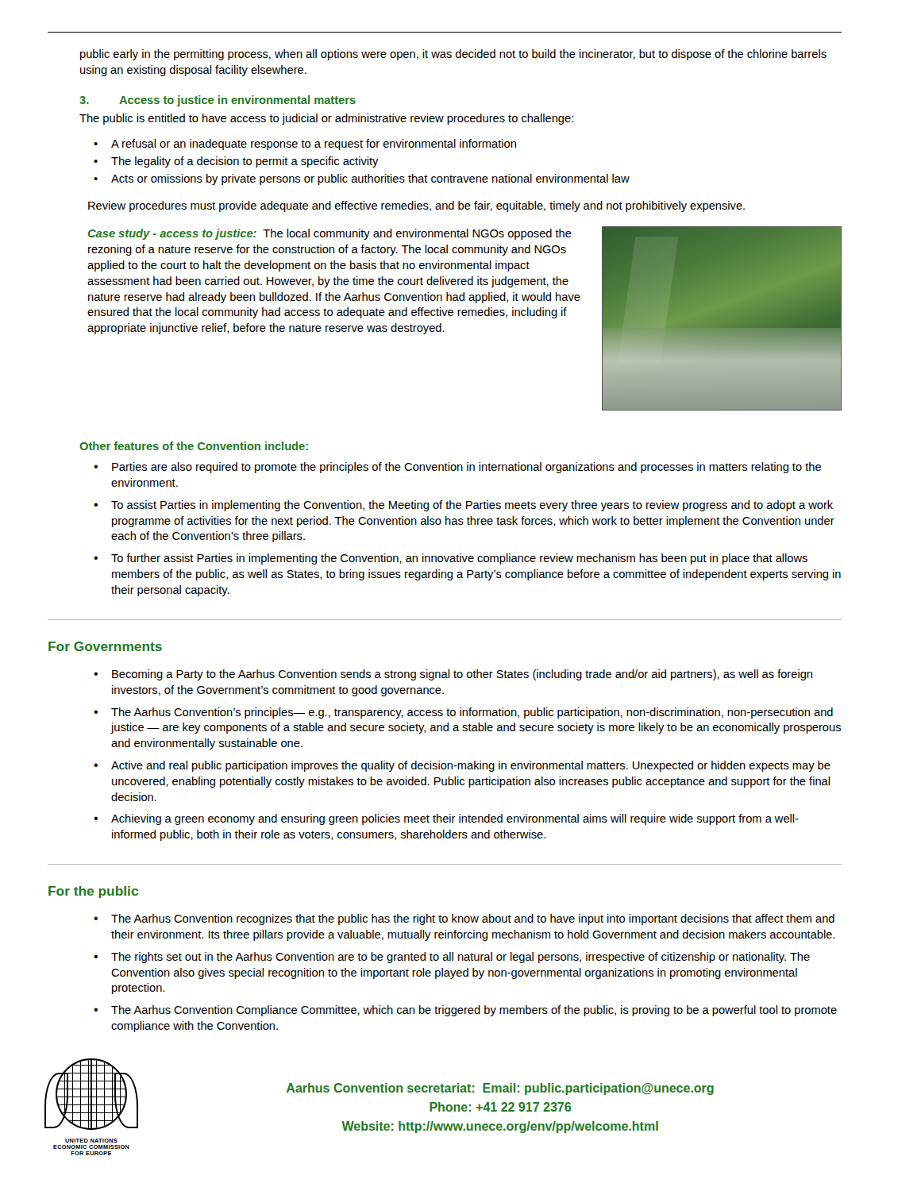public early in the permitting process, when all options were open, it was decided not to build the incinerator, but to dispose of the chlorine barrels using an existing disposal facility elsewhere.
3. Access to justice in environmental matters
The public is entitled to have access to judicial or administrative review procedures to challenge:
A refusal or an inadequate response to a request for environmental information
The legality of a decision to permit a specific activity
Acts or omissions by private persons or public authorities that contravene national environmental law
Review procedures must provide adequate and effective remedies, and be fair, equitable, timely and not prohibitively expensive.
Case study - access to justice: The local community and environmental NGOs opposed the rezoning of a nature reserve for the construction of a factory. The local community and NGOs applied to the court to halt the development on the basis that no environmental impact assessment had been carried out. However, by the time the court delivered its judgement, the nature reserve had already been bulldozed. If the Aarhus Convention had applied, it would have ensured that the local community had access to adequate and effective remedies, including if appropriate injunctive relief, before the nature reserve was destroyed.
Other features of the Convention include:
Parties are also required to promote the principles of the Convention in international organizations and processes in matters relating to the environment.
To assist Parties in implementing the Convention, the Meeting of the Parties meets every three years to review progress and to adopt a work programme of activities for the next period. The Convention also has three task forces, which work to better implement the Convention under each of the Convention’s three pillars.
To further assist Parties in implementing the Convention, an innovative compliance review mechanism has been put in place that allows members of the public, as well as States, to bring issues regarding a Party’s compliance before a committee of independent experts serving in their personal capacity.
For Governments
Becoming a Party to the Aarhus Convention sends a strong signal to other States (including trade and/or aid partners), as well as foreign investors, of the Government’s commitment to good governance.
The Aarhus Convention’s principles— e.g., transparency, access to information, public participation, non-discrimination, non-persecution and justice — are key components of a stable and secure society, and a stable and secure society is more likely to be an economically prosperous and environmentally sustainable one.
Active and real public participation improves the quality of decision-making in environmental matters. Unexpected or hidden expects may be uncovered, enabling potentially costly mistakes to be avoided. Public participation also increases public acceptance and support for the final decision.
Achieving a green economy and ensuring green policies meet their intended environmental aims will require wide support from a well-informed public, both in their role as voters, consumers, shareholders and otherwise.
For the public
The Aarhus Convention recognizes that the public has the right to know about and to have input into important decisions that affect them and their environment. Its three pillars provide a valuable, mutually reinforcing mechanism to hold Government and decision makers accountable.
The rights set out in the Aarhus Convention are to be granted to all natural or legal persons, irrespective of citizenship or nationality. The Convention also gives special recognition to the important role played by non-governmental organizations in promoting environmental protection.
The Aarhus Convention Compliance Committee, which can be triggered by members of the public, is proving to be a powerful tool to promote compliance with the Convention.
UNITED NATIONS
ECONOMIC COMMISSION
FOR EUROPE
Aarhus Convention secretariat: Email: public.participation@unece.org
Phone: +41 22 917 2376
Website: http://www.unece.org/env/pp/welcome.html